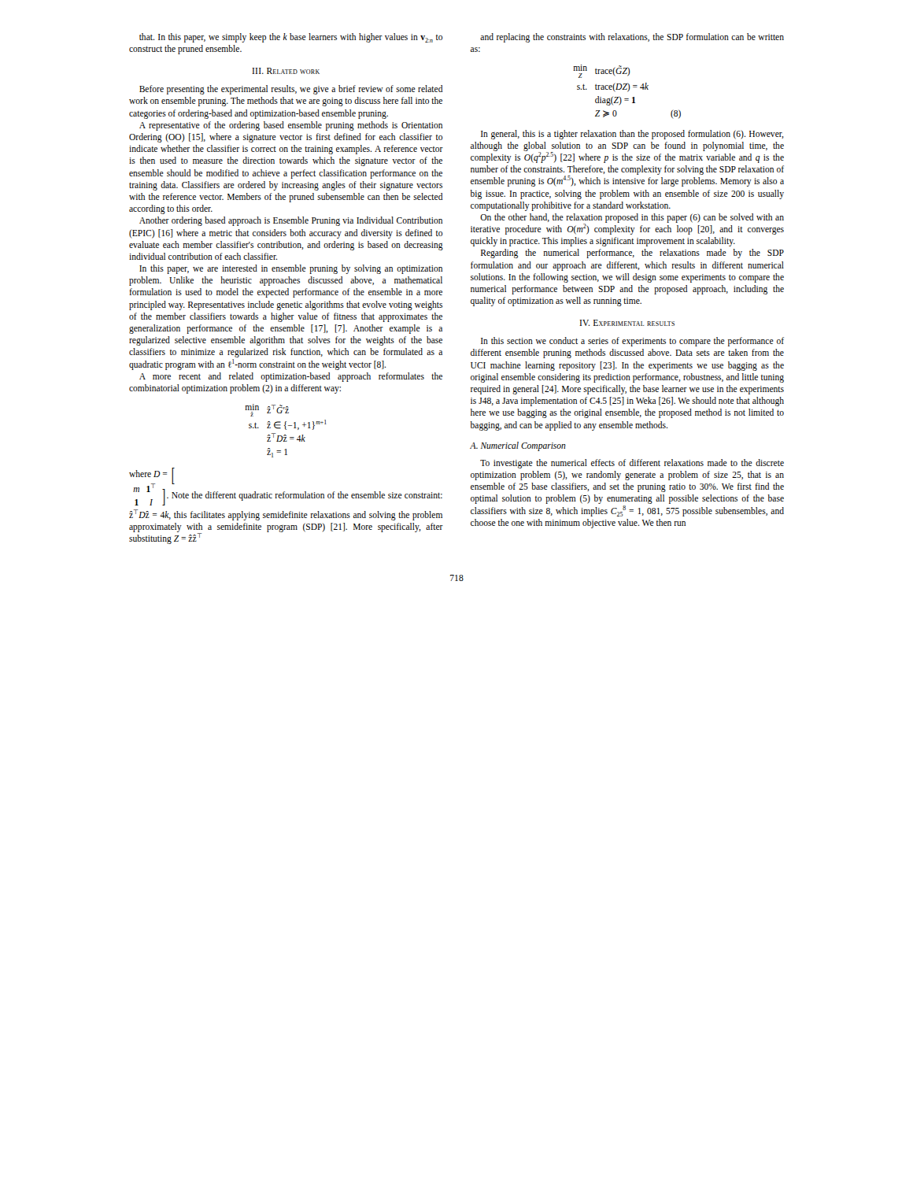that. In this paper, we simply keep the k base learners with higher values in v2:n to construct the pruned ensemble.
III. Related work
Before presenting the experimental results, we give a brief review of some related work on ensemble pruning. The methods that we are going to discuss here fall into the categories of ordering-based and optimization-based ensemble pruning.
A representative of the ordering based ensemble pruning methods is Orientation Ordering (OO) [15], where a signature vector is first defined for each classifier to indicate whether the classifier is correct on the training examples. A reference vector is then used to measure the direction towards which the signature vector of the ensemble should be modified to achieve a perfect classification performance on the training data. Classifiers are ordered by increasing angles of their signature vectors with the reference vector. Members of the pruned subensemble can then be selected according to this order.
Another ordering based approach is Ensemble Pruning via Individual Contribution (EPIC) [16] where a metric that considers both accuracy and diversity is defined to evaluate each member classifier's contribution, and ordering is based on decreasing individual contribution of each classifier.
In this paper, we are interested in ensemble pruning by solving an optimization problem. Unlike the heuristic approaches discussed above, a mathematical formulation is used to model the expected performance of the ensemble in a more principled way. Representatives include genetic algorithms that evolve voting weights of the member classifiers towards a higher value of fitness that approximates the generalization performance of the ensemble [17], [7]. Another example is a regularized selective ensemble algorithm that solves for the weights of the base classifiers to minimize a regularized risk function, which can be formulated as a quadratic program with an ℓ1-norm constraint on the weight vector [8].
A more recent and related optimization-based approach reformulates the combinatorial optimization problem (2) in a different way:
| min ẑ | ẑ ⊤ G̃ ′ẑ |
| s.t. | ẑ ∈ {−1, +1} m +1 |
| | ẑ ⊤ D ẑ = 4 k |
| | ẑ 1 = 1 |
where D = [
| m | 1 ⊤ |
| 1 | I |
]. Note the different quadratic reformulation of the ensemble size constraint: ẑ⊤Dẑ = 4k, this facilitates applying semidefinite relaxations and solving the problem approximately with a semidefinite program (SDP) [21]. More specifically, after substituting Z = ẑẑ⊤
and replacing the constraints with relaxations, the SDP formulation can be written as:
| min Z | trace( G̃Z ) | |
| s.t. | trace( DZ ) = 4 k | |
| | diag( Z ) = 1 | |
| | Z ≽ 0 | (8) |
In general, this is a tighter relaxation than the proposed formulation (6). However, although the global solution to an SDP can be found in polynomial time, the complexity is O(q2p2.5) [22] where p is the size of the matrix variable and q is the number of the constraints. Therefore, the complexity for solving the SDP relaxation of ensemble pruning is O(m4.5), which is intensive for large problems. Memory is also a big issue. In practice, solving the problem with an ensemble of size 200 is usually computationally prohibitive for a standard workstation.
On the other hand, the relaxation proposed in this paper (6) can be solved with an iterative procedure with O(m2) complexity for each loop [20], and it converges quickly in practice. This implies a significant improvement in scalability.
Regarding the numerical performance, the relaxations made by the SDP formulation and our approach are different, which results in different numerical solutions. In the following section, we will design some experiments to compare the numerical performance between SDP and the proposed approach, including the quality of optimization as well as running time.
IV. Experimental results
In this section we conduct a series of experiments to compare the performance of different ensemble pruning methods discussed above. Data sets are taken from the UCI machine learning repository [23]. In the experiments we use bagging as the original ensemble considering its prediction performance, robustness, and little tuning required in general [24]. More specifically, the base learner we use in the experiments is J48, a Java implementation of C4.5 [25] in Weka [26]. We should note that although here we use bagging as the original ensemble, the proposed method is not limited to bagging, and can be applied to any ensemble methods.
A. Numerical Comparison
To investigate the numerical effects of different relaxations made to the discrete optimization problem (5), we randomly generate a problem of size 25, that is an ensemble of 25 base classifiers, and set the pruning ratio to 30%. We first find the optimal solution to problem (5) by enumerating all possible selections of the base classifiers with size 8, which implies C258 = 1, 081, 575 possible subensembles, and choose the one with minimum objective value. We then run
718